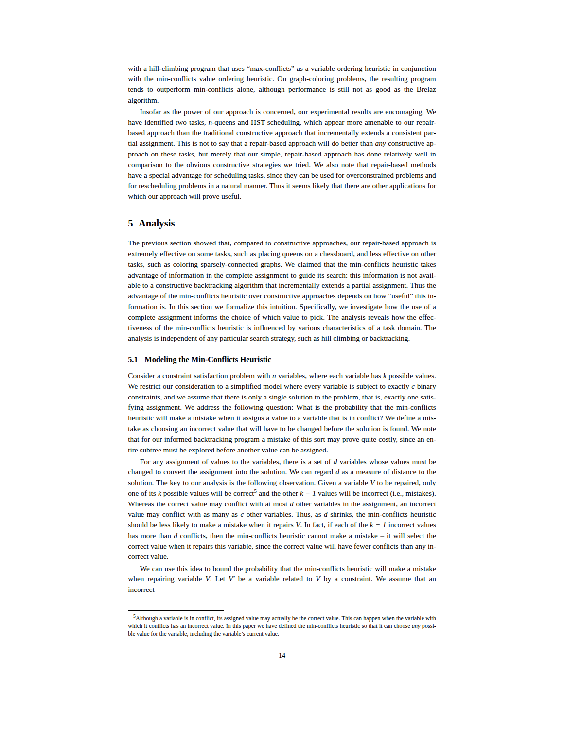with a hill-climbing program that uses “max-conflicts” as a variable ordering heuristic in conjunction with the min-conflicts value ordering heuristic. On graph-coloring problems, the resulting program tends to outperform min-conflicts alone, although performance is still not as good as the Brelaz algorithm.
Insofar as the power of our approach is concerned, our experimental results are encouraging. We have identified two tasks, n-queens and HST scheduling, which appear more amenable to our repair-based approach than the traditional constructive approach that incrementally extends a consistent partial assignment. This is not to say that a repair-based approach will do better than any constructive approach on these tasks, but merely that our simple, repair-based approach has done relatively well in comparison to the obvious constructive strategies we tried. We also note that repair-based methods have a special advantage for scheduling tasks, since they can be used for overconstrained problems and for rescheduling problems in a natural manner. Thus it seems likely that there are other applications for which our approach will prove useful.
5 Analysis
The previous section showed that, compared to constructive approaches, our repair-based approach is extremely effective on some tasks, such as placing queens on a chessboard, and less effective on other tasks, such as coloring sparsely-connected graphs. We claimed that the min-conflicts heuristic takes advantage of information in the complete assignment to guide its search; this information is not available to a constructive backtracking algorithm that incrementally extends a partial assignment. Thus the advantage of the min-conflicts heuristic over constructive approaches depends on how “useful” this information is. In this section we formalize this intuition. Specifically, we investigate how the use of a complete assignment informs the choice of which value to pick. The analysis reveals how the effectiveness of the min-conflicts heuristic is influenced by various characteristics of a task domain. The analysis is independent of any particular search strategy, such as hill climbing or backtracking.
5.1 Modeling the Min-Conflicts Heuristic
Consider a constraint satisfaction problem with n variables, where each variable has k possible values. We restrict our consideration to a simplified model where every variable is subject to exactly c binary constraints, and we assume that there is only a single solution to the problem, that is, exactly one satisfying assignment. We address the following question: What is the probability that the min-conflicts heuristic will make a mistake when it assigns a value to a variable that is in conflict? We define a mistake as choosing an incorrect value that will have to be changed before the solution is found. We note that for our informed backtracking program a mistake of this sort may prove quite costly, since an entire subtree must be explored before another value can be assigned.
For any assignment of values to the variables, there is a set of d variables whose values must be changed to convert the assignment into the solution. We can regard d as a measure of distance to the solution. The key to our analysis is the following observation. Given a variable V to be repaired, only one of its k possible values will be correct5 and the other k − 1 values will be incorrect (i.e., mistakes). Whereas the correct value may conflict with at most d other variables in the assignment, an incorrect value may conflict with as many as c other variables. Thus, as d shrinks, the min-conflicts heuristic should be less likely to make a mistake when it repairs V. In fact, if each of the k − 1 incorrect values has more than d conflicts, then the min-conflicts heuristic cannot make a mistake – it will select the correct value when it repairs this variable, since the correct value will have fewer conflicts than any incorrect value.
We can use this idea to bound the probability that the min-conflicts heuristic will make a mistake when repairing variable V. Let V′ be a variable related to V by a constraint. We assume that an incorrect
5Although a variable is in conflict, its assigned value may actually be the correct value. This can happen when the variable with which it conflicts has an incorrect value. In this paper we have defined the min-conflicts heuristic so that it can choose any possible value for the variable, including the variable’s current value.
14